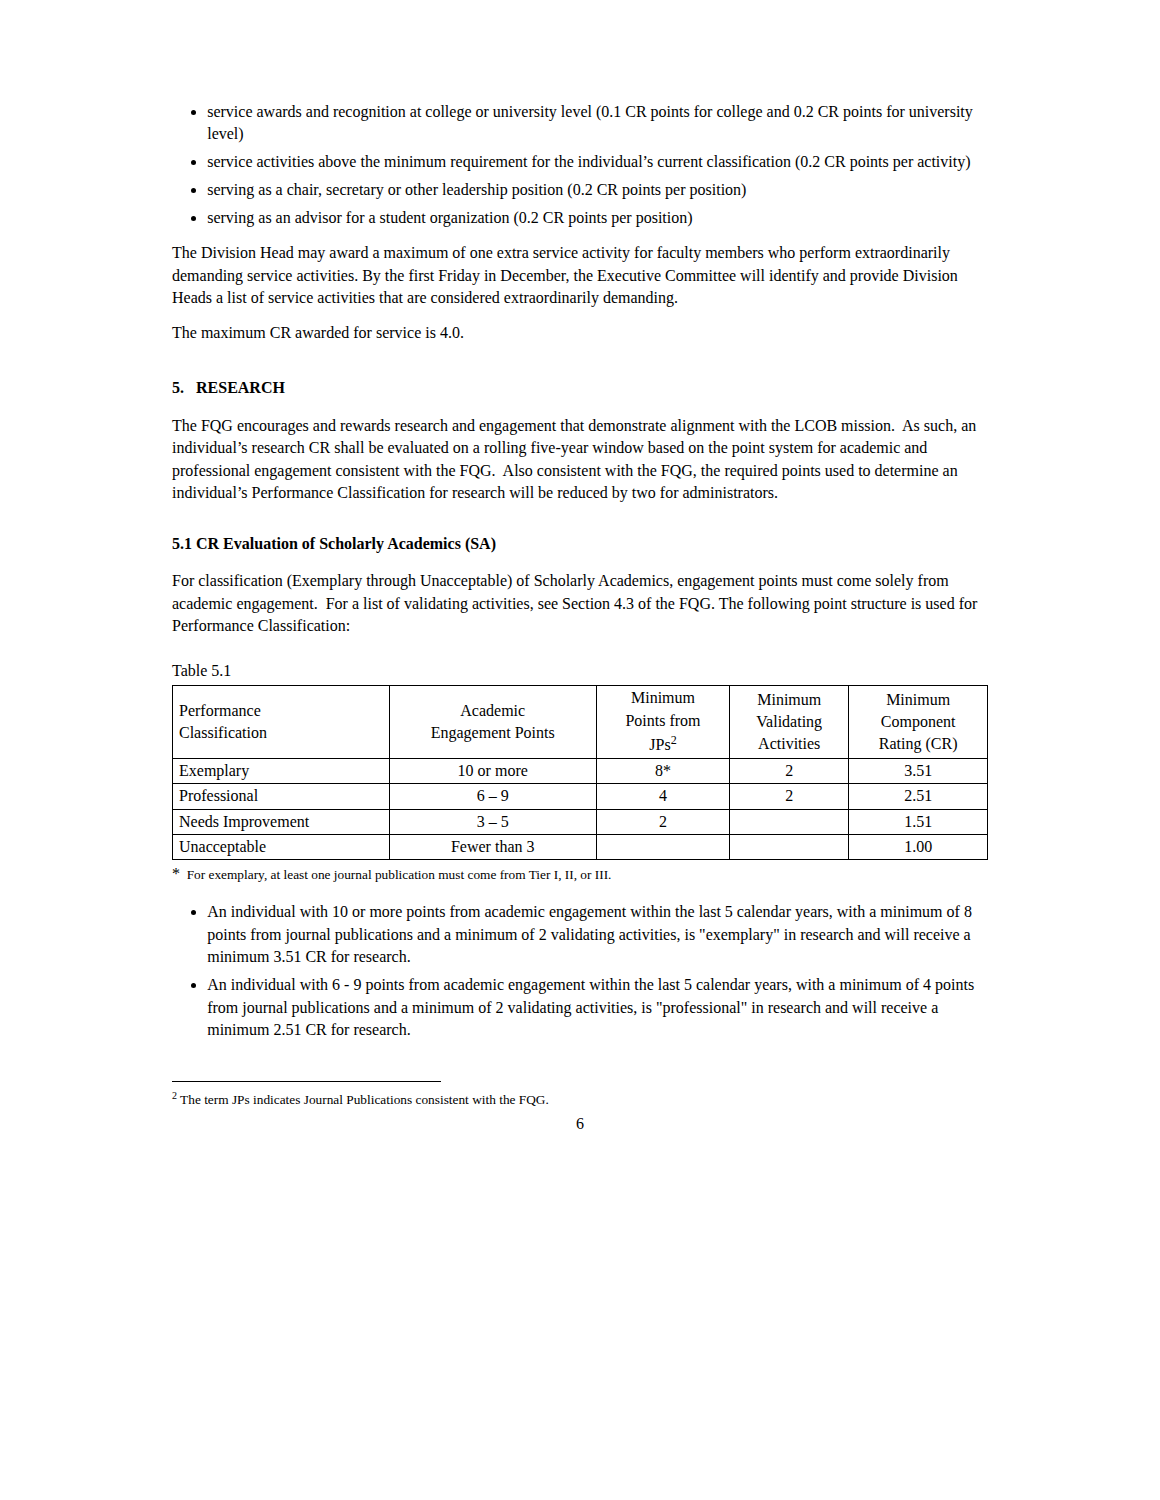service awards and recognition at college or university level (0.1 CR points for college and 0.2 CR points for university level)
service activities above the minimum requirement for the individual’s current classification (0.2 CR points per activity)
serving as a chair, secretary or other leadership position (0.2 CR points per position)
serving as an advisor for a student organization (0.2 CR points per position)
The Division Head may award a maximum of one extra service activity for faculty members who perform extraordinarily demanding service activities. By the first Friday in December, the Executive Committee will identify and provide Division Heads a list of service activities that are considered extraordinarily demanding.
The maximum CR awarded for service is 4.0.
5. RESEARCH
The FQG encourages and rewards research and engagement that demonstrate alignment with the LCOB mission. As such, an individual’s research CR shall be evaluated on a rolling five-year window based on the point system for academic and professional engagement consistent with the FQG. Also consistent with the FQG, the required points used to determine an individual’s Performance Classification for research will be reduced by two for administrators.
5.1 CR Evaluation of Scholarly Academics (SA)
For classification (Exemplary through Unacceptable) of Scholarly Academics, engagement points must come solely from academic engagement. For a list of validating activities, see Section 4.3 of the FQG. The following point structure is used for Performance Classification:
Table 5.1
| Performance Classification | Academic Engagement Points | Minimum Points from JPs 2 | Minimum Validating Activities | Minimum Component Rating (CR) |
| --- | --- | --- | --- | --- |
| Exemplary | 10 or more | 8* | 2 | 3.51 |
| Professional | 6 – 9 | 4 | 2 | 2.51 |
| Needs Improvement | 3 – 5 | 2 | | 1.51 |
| Unacceptable | Fewer than 3 | | | 1.00 |
* For exemplary, at least one journal publication must come from Tier I, II, or III.
An individual with 10 or more points from academic engagement within the last 5 calendar years, with a minimum of 8 points from journal publications and a minimum of 2 validating activities, is "exemplary" in research and will receive a minimum 3.51 CR for research.
An individual with 6 - 9 points from academic engagement within the last 5 calendar years, with a minimum of 4 points from journal publications and a minimum of 2 validating activities, is "professional" in research and will receive a minimum 2.51 CR for research.
2 The term JPs indicates Journal Publications consistent with the FQG.
6